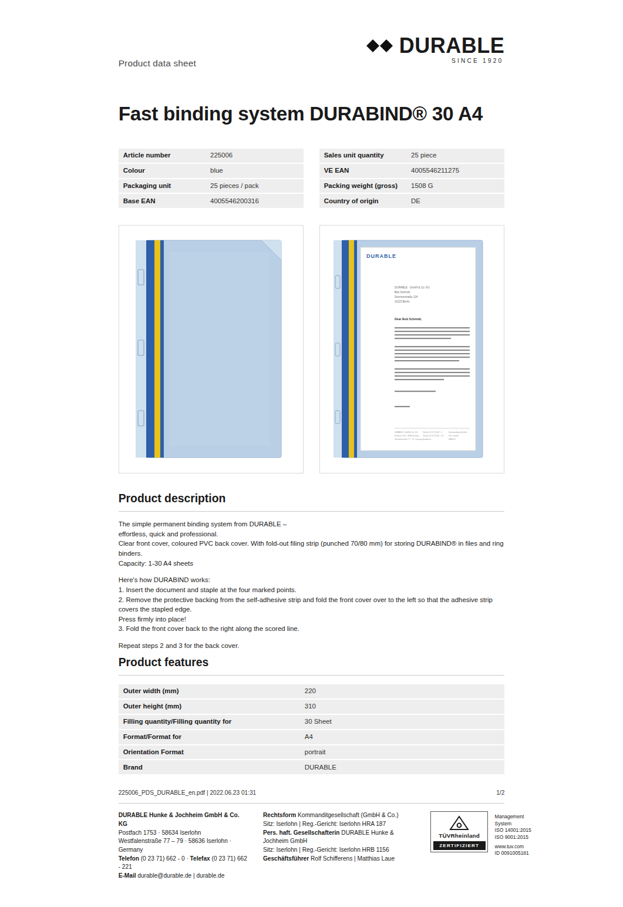Product data sheet
DURABLE
SINCE 1920
Fast binding system DURABIND® 30 A4
| Article number | 225006 |
| Colour | blue |
| Packaging unit | 25 pieces / pack |
| Base EAN | 4005546200316 |
| Sales unit quantity | 25 piece |
| VE EAN | 4005546211275 |
| Packing weight (gross) | 1508 G |
| Country of origin | DE |
DURABLE DURABLE · GmbH & Co. KG Bob Schmidt Sommerstraße 124 10115 Berlin Dear Bob Schmidt, DURABLE · GmbH & Co. KG Postfach 1753 · 58634 Iserlohn Westfalenstraße 77 – 79 · Germany Telefon (0 23 71) 662 - 0 Telefax (0 23 71) 662 - 221 durable.de Kommanditgesellschaft Sitz: Iserlohn HRA 187
Product description
The simple permanent binding system from DURABLE –
effortless, quick and professional.
Clear front cover, coloured PVC back cover. With fold-out filing strip (punched 70/80 mm) for storing DURABIND® in files and ring binders.
Capacity: 1-30 A4 sheets
Here's how DURABIND works:
1. Insert the document and staple at the four marked points.
2. Remove the protective backing from the self-adhesive strip and fold the front cover over to the left so that the adhesive strip covers the stapled edge.
Press firmly into place!
3. Fold the front cover back to the right along the scored line.
Repeat steps 2 and 3 for the back cover.
Product features
| Outer width (mm) | 220 |
| Outer height (mm) | 310 |
| Filling quantity/Filling quantity for | 30 Sheet |
| Format/Format for | A4 |
| Orientation Format | portrait |
| Brand | DURABLE |
225006_PDS_DURABLE_en.pdf | 2022.06.23 01:31 1/2
DURABLE Hunke & Jochheim GmbH & Co. KG
Postfach 1753 · 58634 Iserlohn
Westfalenstraße 77 – 79 · 58636 Iserlohn · Germany
Telefon (0 23 71) 662 - 0 · Telefax (0 23 71) 662 - 221
E-Mail durable@durable.de | durable.de
Rechtsform Kommanditgesellschaft (GmbH & Co.)
Sitz: Iserlohn | Reg.-Gericht: Iserlohn HRA 187
Pers. haft. Gesellschafterin DURABLE Hunke & Jochheim GmbH
Sitz: Iserlohn | Reg.-Gericht: Iserlohn HRB 1156
Geschäftsführer Rolf Schifferens | Matthias Laue
TÜVRheinland
ZERTIFIZIERT
Management
System
ISO 14001:2015
ISO 9001:2015
www.tuv.com
ID 0091005181